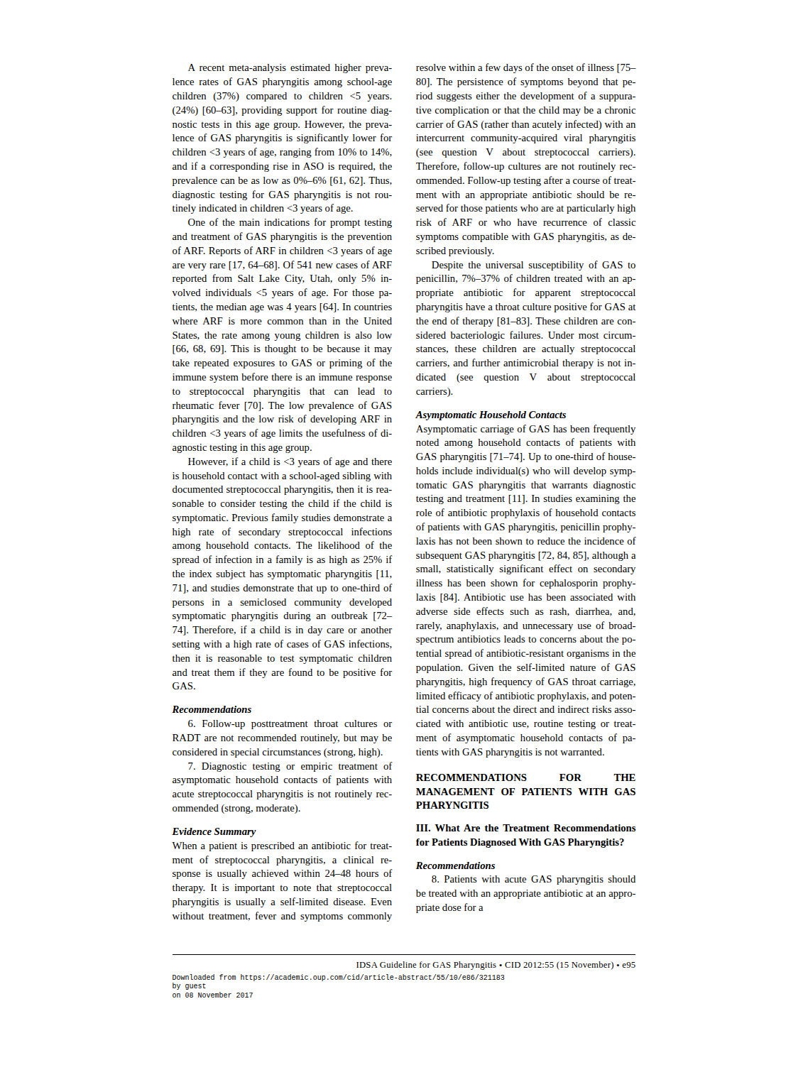A recent meta-analysis estimated higher prevalence rates of GAS pharyngitis among school-age children (37%) compared to children <5 years. (24%) [60–63], providing support for routine diagnostic tests in this age group. However, the prevalence of GAS pharyngitis is significantly lower for children <3 years of age, ranging from 10% to 14%, and if a corresponding rise in ASO is required, the prevalence can be as low as 0%–6% [61, 62]. Thus, diagnostic testing for GAS pharyngitis is not routinely indicated in children <3 years of age.
One of the main indications for prompt testing and treatment of GAS pharyngitis is the prevention of ARF. Reports of ARF in children <3 years of age are very rare [17, 64–68]. Of 541 new cases of ARF reported from Salt Lake City, Utah, only 5% involved individuals <5 years of age. For those patients, the median age was 4 years [64]. In countries where ARF is more common than in the United States, the rate among young children is also low [66, 68, 69]. This is thought to be because it may take repeated exposures to GAS or priming of the immune system before there is an immune response to streptococcal pharyngitis that can lead to rheumatic fever [70]. The low prevalence of GAS pharyngitis and the low risk of developing ARF in children <3 years of age limits the usefulness of diagnostic testing in this age group.
However, if a child is <3 years of age and there is household contact with a school-aged sibling with documented streptococcal pharyngitis, then it is reasonable to consider testing the child if the child is symptomatic. Previous family studies demonstrate a high rate of secondary streptococcal infections among household contacts. The likelihood of the spread of infection in a family is as high as 25% if the index subject has symptomatic pharyngitis [11, 71], and studies demonstrate that up to one-third of persons in a semiclosed community developed symptomatic pharyngitis during an outbreak [72–74]. Therefore, if a child is in day care or another setting with a high rate of cases of GAS infections, then it is reasonable to test symptomatic children and treat them if they are found to be positive for GAS.
Recommendations
6. Follow-up posttreatment throat cultures or RADT are not recommended routinely, but may be considered in special circumstances (strong, high).
7. Diagnostic testing or empiric treatment of asymptomatic household contacts of patients with acute streptococcal pharyngitis is not routinely recommended (strong, moderate).
Evidence Summary
When a patient is prescribed an antibiotic for treatment of streptococcal pharyngitis, a clinical response is usually achieved within 24–48 hours of therapy. It is important to note that streptococcal pharyngitis is usually a self-limited disease. Even without treatment, fever and symptoms commonly resolve within a few days of the onset of illness [75–80]. The persistence of symptoms beyond that period suggests either the development of a suppurative complication or that the child may be a chronic carrier of GAS (rather than acutely infected) with an intercurrent community-acquired viral pharyngitis (see question V about streptococcal carriers). Therefore, follow-up cultures are not routinely recommended. Follow-up testing after a course of treatment with an appropriate antibiotic should be reserved for those patients who are at particularly high risk of ARF or who have recurrence of classic symptoms compatible with GAS pharyngitis, as described previously.
Despite the universal susceptibility of GAS to penicillin, 7%–37% of children treated with an appropriate antibiotic for apparent streptococcal pharyngitis have a throat culture positive for GAS at the end of therapy [81–83]. These children are considered bacteriologic failures. Under most circumstances, these children are actually streptococcal carriers, and further antimicrobial therapy is not indicated (see question V about streptococcal carriers).
Asymptomatic Household Contacts
Asymptomatic carriage of GAS has been frequently noted among household contacts of patients with GAS pharyngitis [71–74]. Up to one-third of households include individual(s) who will develop symptomatic GAS pharyngitis that warrants diagnostic testing and treatment [11]. In studies examining the role of antibiotic prophylaxis of household contacts of patients with GAS pharyngitis, penicillin prophylaxis has not been shown to reduce the incidence of subsequent GAS pharyngitis [72, 84, 85], although a small, statistically significant effect on secondary illness has been shown for cephalosporin prophylaxis [84]. Antibiotic use has been associated with adverse side effects such as rash, diarrhea, and, rarely, anaphylaxis, and unnecessary use of broad-spectrum antibiotics leads to concerns about the potential spread of antibiotic-resistant organisms in the population. Given the self-limited nature of GAS pharyngitis, high frequency of GAS throat carriage, limited efficacy of antibiotic prophylaxis, and potential concerns about the direct and indirect risks associated with antibiotic use, routine testing or treatment of asymptomatic household contacts of patients with GAS pharyngitis is not warranted.
Recommendations for the Management of Patients With GAS Pharyngitis
III. What Are the Treatment Recommendations for Patients Diagnosed With GAS Pharyngitis?
Recommendations
8. Patients with acute GAS pharyngitis should be treated with an appropriate antibiotic at an appropriate dose for a
IDSA Guideline for GAS Pharyngitis • CID 2012:55 (15 November) • e95
Downloaded from https://academic.oup.com/cid/article-abstract/55/10/e86/321183
by guest
on 08 November 2017